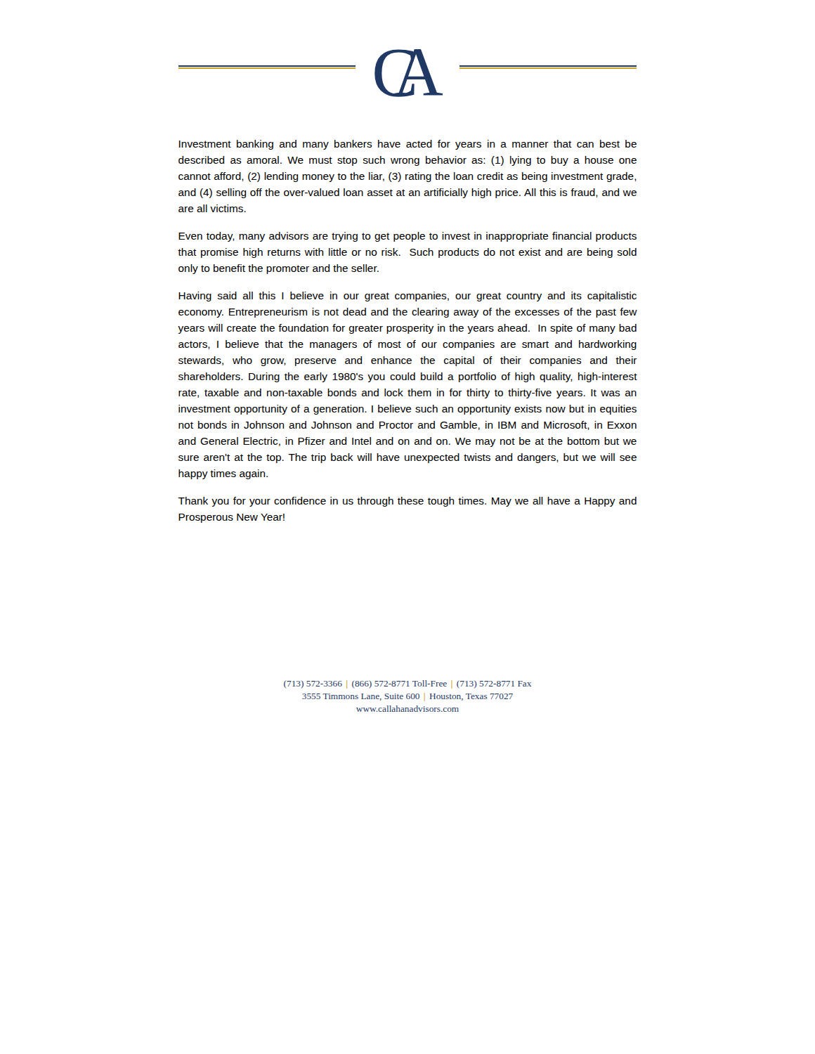CA
Investment banking and many bankers have acted for years in a manner that can best be described as amoral. We must stop such wrong behavior as: (1) lying to buy a house one cannot afford, (2) lending money to the liar, (3) rating the loan credit as being investment grade, and (4) selling off the over-valued loan asset at an artificially high price. All this is fraud, and we are all victims.
Even today, many advisors are trying to get people to invest in inappropriate financial products that promise high returns with little or no risk. Such products do not exist and are being sold only to benefit the promoter and the seller.
Having said all this I believe in our great companies, our great country and its capitalistic economy. Entrepreneurism is not dead and the clearing away of the excesses of the past few years will create the foundation for greater prosperity in the years ahead. In spite of many bad actors, I believe that the managers of most of our companies are smart and hardworking stewards, who grow, preserve and enhance the capital of their companies and their shareholders. During the early 1980's you could build a portfolio of high quality, high-interest rate, taxable and non-taxable bonds and lock them in for thirty to thirty-five years. It was an investment opportunity of a generation. I believe such an opportunity exists now but in equities not bonds in Johnson and Johnson and Proctor and Gamble, in IBM and Microsoft, in Exxon and General Electric, in Pfizer and Intel and on and on. We may not be at the bottom but we sure aren't at the top. The trip back will have unexpected twists and dangers, but we will see happy times again.
Thank you for your confidence in us through these tough times. May we all have a Happy and Prosperous New Year!
(713) 572-3366 | (866) 572-8771 Toll-Free | (713) 572-8771 Fax
3555 Timmons Lane, Suite 600 | Houston, Texas 77027
www.callahanadvisors.com